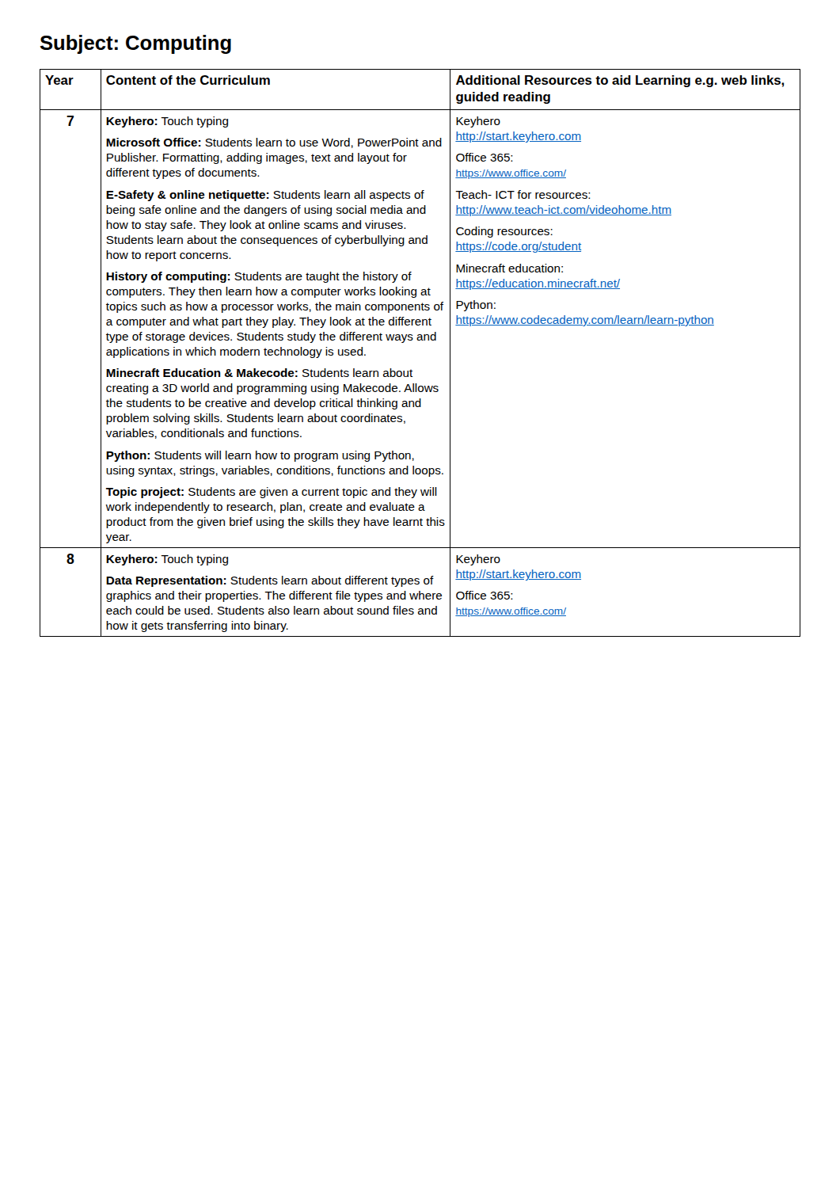Subject: Computing
| Year | Content of the Curriculum | Additional Resources to aid Learning e.g. web links, guided reading |
| --- | --- | --- |
| 7 | Keyhero: Touch typing Microsoft Office: Students learn to use Word, PowerPoint and Publisher. Formatting, adding images, text and layout for different types of documents. E-Safety & online netiquette: Students learn all aspects of being safe online and the dangers of using social media and how to stay safe. They look at online scams and viruses. Students learn about the consequences of cyberbullying and how to report concerns. History of computing: Students are taught the history of computers. They then learn how a computer works looking at topics such as how a processor works, the main components of a computer and what part they play. They look at the different type of storage devices. Students study the different ways and applications in which modern technology is used. Minecraft Education & Makecode: Students learn about creating a 3D world and programming using Makecode. Allows the students to be creative and develop critical thinking and problem solving skills. Students learn about coordinates, variables, conditionals and functions. Python: Students will learn how to program using Python, using syntax, strings, variables, conditions, functions and loops. Topic project: Students are given a current topic and they will work independently to research, plan, create and evaluate a product from the given brief using the skills they have learnt this year. | Keyhero http://start.keyhero.com Office 365: https://www.office.com/ Teach- ICT for resources: http://www.teach-ict.com/videohome.htm Coding resources: https://code.org/student Minecraft education: https://education.minecraft.net/ Python: https://www.codecademy.com/learn/learn-python |
| 8 | Keyhero: Touch typing Data Representation: Students learn about different types of graphics and their properties. The different file types and where each could be used. Students also learn about sound files and how it gets transferring into binary. | Keyhero http://start.keyhero.com Office 365: https://www.office.com/ |